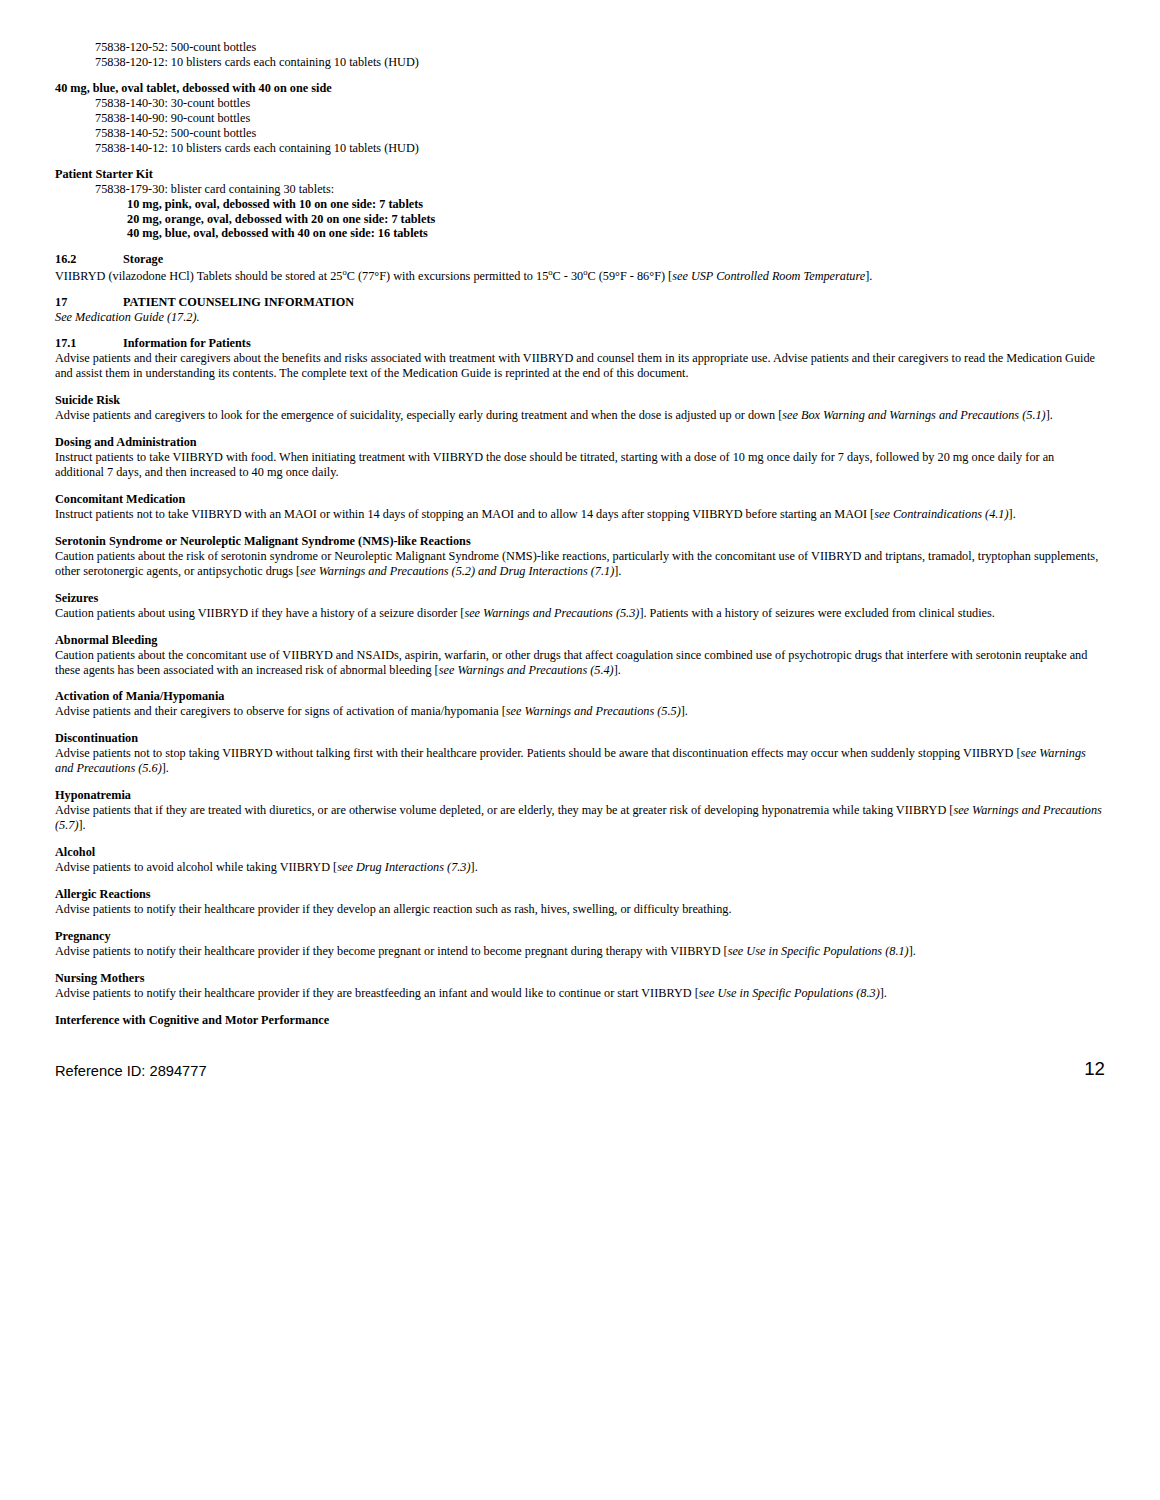75838-120-52: 500-count bottles
75838-120-12: 10 blisters cards each containing 10 tablets (HUD)
40 mg, blue, oval tablet, debossed with 40 on one side
75838-140-30: 30-count bottles
75838-140-90: 90-count bottles
75838-140-52: 500-count bottles
75838-140-12: 10 blisters cards each containing 10 tablets (HUD)
Patient Starter Kit
75838-179-30: blister card containing 30 tablets:
10 mg, pink, oval, debossed with 10 on one side: 7 tablets
20 mg, orange, oval, debossed with 20 on one side: 7 tablets
40 mg, blue, oval, debossed with 40 on one side: 16 tablets
16.2 Storage
VIIBRYD (vilazodone HCl) Tablets should be stored at 25oC (77°F) with excursions permitted to 15oC - 30oC (59°F - 86°F) [see USP Controlled Room Temperature].
17 PATIENT COUNSELING INFORMATION
See Medication Guide (17.2).
17.1 Information for Patients
Advise patients and their caregivers about the benefits and risks associated with treatment with VIIBRYD and counsel them in its appropriate use. Advise patients and their caregivers to read the Medication Guide and assist them in understanding its contents. The complete text of the Medication Guide is reprinted at the end of this document.
Suicide Risk
Advise patients and caregivers to look for the emergence of suicidality, especially early during treatment and when the dose is adjusted up or down [see Box Warning and Warnings and Precautions (5.1)].
Dosing and Administration
Instruct patients to take VIIBRYD with food. When initiating treatment with VIIBRYD the dose should be titrated, starting with a dose of 10 mg once daily for 7 days, followed by 20 mg once daily for an additional 7 days, and then increased to 40 mg once daily.
Concomitant Medication
Instruct patients not to take VIIBRYD with an MAOI or within 14 days of stopping an MAOI and to allow 14 days after stopping VIIBRYD before starting an MAOI [see Contraindications (4.1)].
Serotonin Syndrome or Neuroleptic Malignant Syndrome (NMS)-like Reactions
Caution patients about the risk of serotonin syndrome or Neuroleptic Malignant Syndrome (NMS)-like reactions, particularly with the concomitant use of VIIBRYD and triptans, tramadol, tryptophan supplements, other serotonergic agents, or antipsychotic drugs [see Warnings and Precautions (5.2) and Drug Interactions (7.1)].
Seizures
Caution patients about using VIIBRYD if they have a history of a seizure disorder [see Warnings and Precautions (5.3)]. Patients with a history of seizures were excluded from clinical studies.
Abnormal Bleeding
Caution patients about the concomitant use of VIIBRYD and NSAIDs, aspirin, warfarin, or other drugs that affect coagulation since combined use of psychotropic drugs that interfere with serotonin reuptake and these agents has been associated with an increased risk of abnormal bleeding [see Warnings and Precautions (5.4)].
Activation of Mania/Hypomania
Advise patients and their caregivers to observe for signs of activation of mania/hypomania [see Warnings and Precautions (5.5)].
Discontinuation
Advise patients not to stop taking VIIBRYD without talking first with their healthcare provider. Patients should be aware that discontinuation effects may occur when suddenly stopping VIIBRYD [see Warnings and Precautions (5.6)].
Hyponatremia
Advise patients that if they are treated with diuretics, or are otherwise volume depleted, or are elderly, they may be at greater risk of developing hyponatremia while taking VIIBRYD [see Warnings and Precautions (5.7)].
Alcohol
Advise patients to avoid alcohol while taking VIIBRYD [see Drug Interactions (7.3)].
Allergic Reactions
Advise patients to notify their healthcare provider if they develop an allergic reaction such as rash, hives, swelling, or difficulty breathing.
Pregnancy
Advise patients to notify their healthcare provider if they become pregnant or intend to become pregnant during therapy with VIIBRYD [see Use in Specific Populations (8.1)].
Nursing Mothers
Advise patients to notify their healthcare provider if they are breastfeeding an infant and would like to continue or start VIIBRYD [see Use in Specific Populations (8.3)].
Interference with Cognitive and Motor Performance
Reference ID: 2894777 12